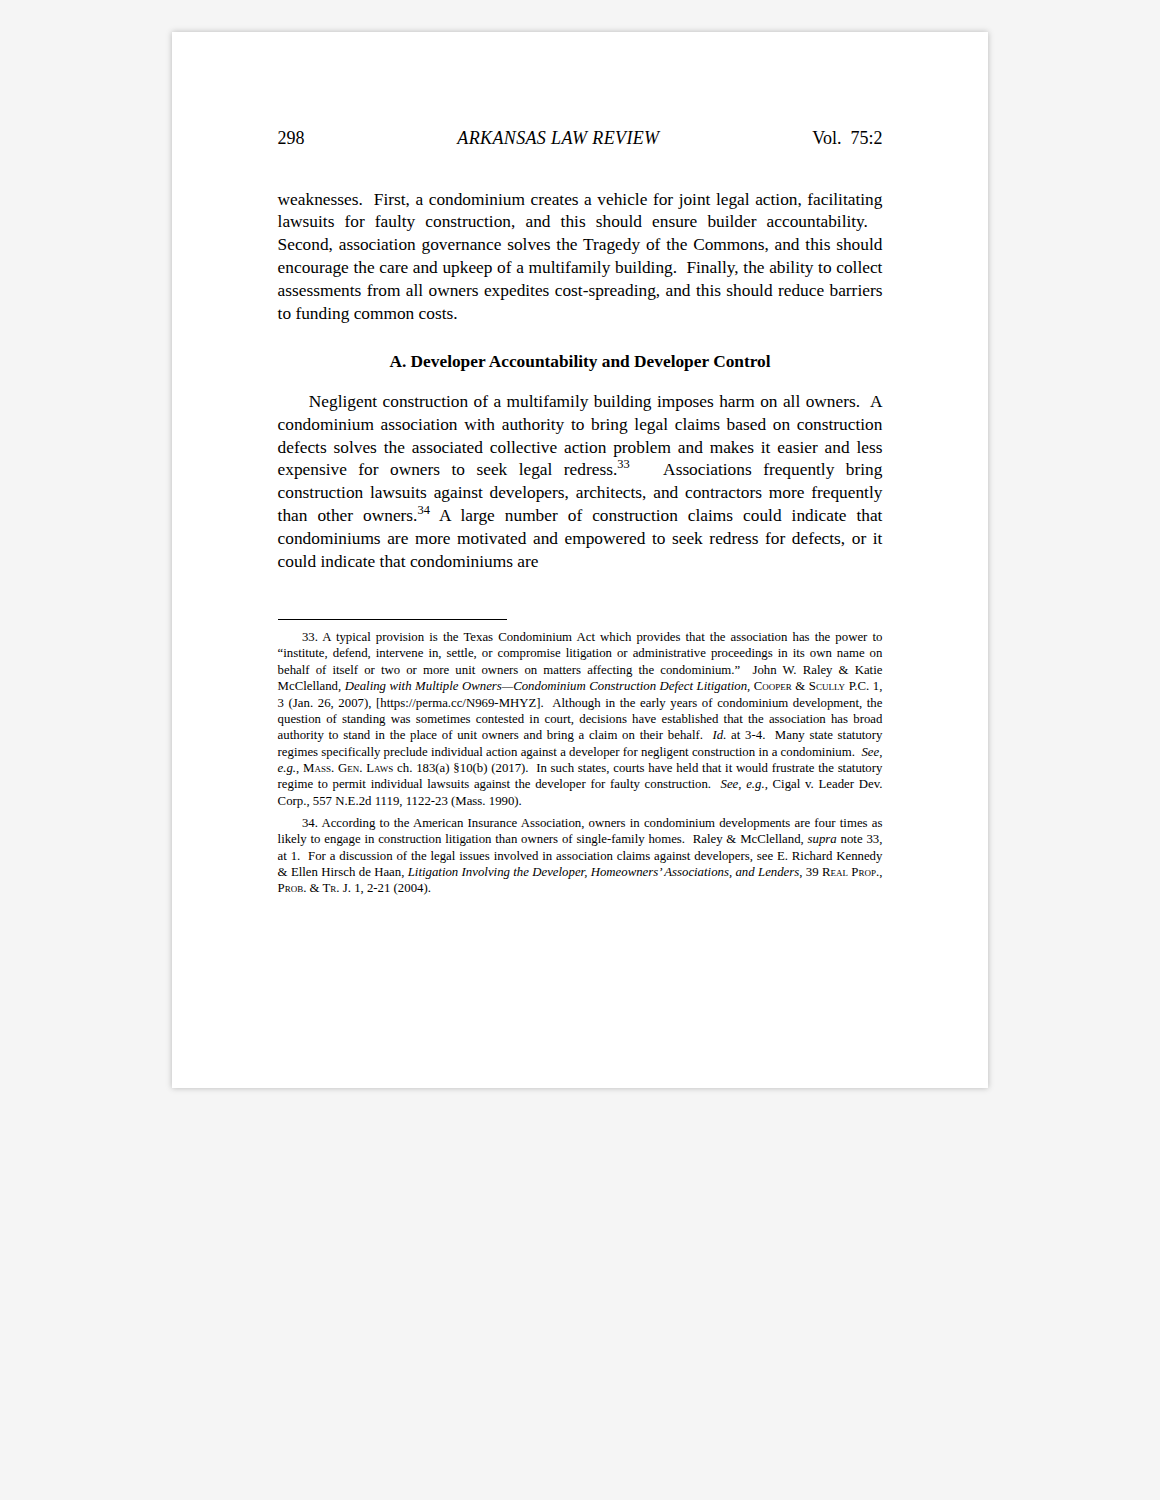298 ARKANSAS LAW REVIEW Vol. 75:2
weaknesses. First, a condominium creates a vehicle for joint legal action, facilitating lawsuits for faulty construction, and this should ensure builder accountability. Second, association governance solves the Tragedy of the Commons, and this should encourage the care and upkeep of a multifamily building. Finally, the ability to collect assessments from all owners expedites cost-spreading, and this should reduce barriers to funding common costs.
A. Developer Accountability and Developer Control
Negligent construction of a multifamily building imposes harm on all owners. A condominium association with authority to bring legal claims based on construction defects solves the associated collective action problem and makes it easier and less expensive for owners to seek legal redress.33 Associations frequently bring construction lawsuits against developers, architects, and contractors more frequently than other owners.34 A large number of construction claims could indicate that condominiums are more motivated and empowered to seek redress for defects, or it could indicate that condominiums are
33. A typical provision is the Texas Condominium Act which provides that the association has the power to “institute, defend, intervene in, settle, or compromise litigation or administrative proceedings in its own name on behalf of itself or two or more unit owners on matters affecting the condominium.” John W. Raley & Katie McClelland, Dealing with Multiple Owners—Condominium Construction Defect Litigation, Cooper & Scully P.C. 1, 3 (Jan. 26, 2007), [https://perma.cc/N969-MHYZ]. Although in the early years of condominium development, the question of standing was sometimes contested in court, decisions have established that the association has broad authority to stand in the place of unit owners and bring a claim on their behalf. Id. at 3-4. Many state statutory regimes specifically preclude individual action against a developer for negligent construction in a condominium. See, e.g., Mass. Gen. Laws ch. 183(a) §10(b) (2017). In such states, courts have held that it would frustrate the statutory regime to permit individual lawsuits against the developer for faulty construction. See, e.g., Cigal v. Leader Dev. Corp., 557 N.E.2d 1119, 1122-23 (Mass. 1990).
34. According to the American Insurance Association, owners in condominium developments are four times as likely to engage in construction litigation than owners of single-family homes. Raley & McClelland, supra note 33, at 1. For a discussion of the legal issues involved in association claims against developers, see E. Richard Kennedy & Ellen Hirsch de Haan, Litigation Involving the Developer, Homeowners’ Associations, and Lenders, 39 Real Prop., Prob. & Tr. J. 1, 2-21 (2004).